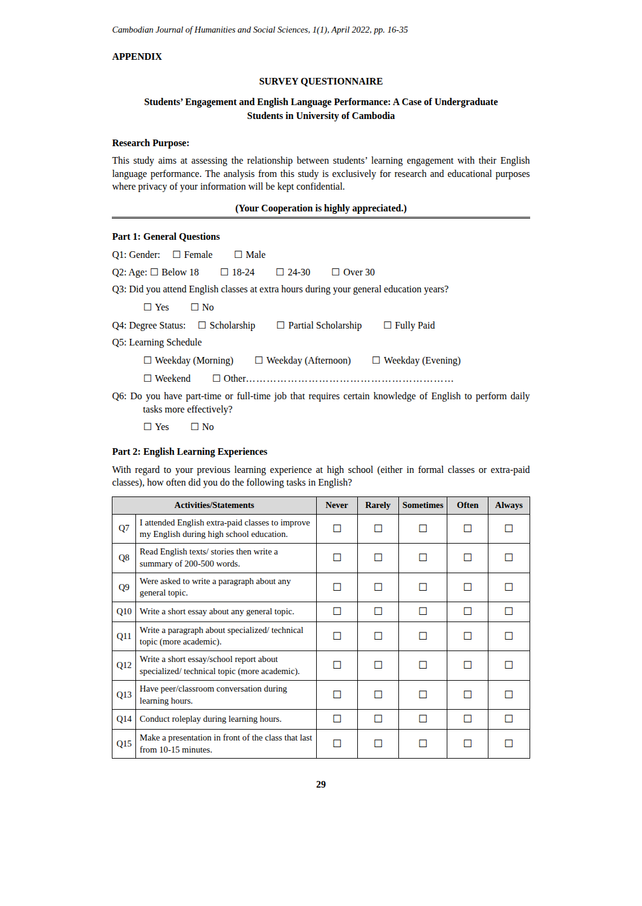Cambodian Journal of Humanities and Social Sciences, 1(1), April 2022, pp. 16-35
APPENDIX
SURVEY QUESTIONNAIRE
Students’ Engagement and English Language Performance: A Case of Undergraduate
Students in University of Cambodia
Research Purpose:
This study aims at assessing the relationship between students’ learning engagement with their English language performance. The analysis from this study is exclusively for research and educational purposes where privacy of your information will be kept confidential.
(Your Cooperation is highly appreciated.)
Part 1: General Questions
Q1: Gender: Female Male
Q2: Age: Below 1818-2424-30 Over 30
Q3: Did you attend English classes at extra hours during your general education years?
Yes No
Q4: Degree Status: Scholarship Partial Scholarship Fully Paid
Q5: Learning Schedule
Weekday (Morning) Weekday (Afternoon) Weekday (Evening)
Weekend Other……………………………………………………
Q6: Do you have part-time or full-time job that requires certain knowledge of English to perform daily tasks more effectively?
Yes No
Part 2: English Learning Experiences
With regard to your previous learning experience at high school (either in formal classes or extra-paid classes), how often did you do the following tasks in English?
| Activities/Statements | Never | Rarely | Sometimes | Often | Always |
| --- | --- | --- | --- | --- | --- |
| Q7 | I attended English extra-paid classes to improve my English during high school education. | | | | | |
| Q8 | Read English texts/ stories then write a summary of 200-500 words. | | | | | |
| Q9 | Were asked to write a paragraph about any general topic. | | | | | |
| Q10 | Write a short essay about any general topic. | | | | | |
| Q11 | Write a paragraph about specialized/ technical topic (more academic). | | | | | |
| Q12 | Write a short essay/school report about specialized/ technical topic (more academic). | | | | | |
| Q13 | Have peer/classroom conversation during learning hours. | | | | | |
| Q14 | Conduct roleplay during learning hours. | | | | | |
| Q15 | Make a presentation in front of the class that last from 10-15 minutes. | | | | | |
29